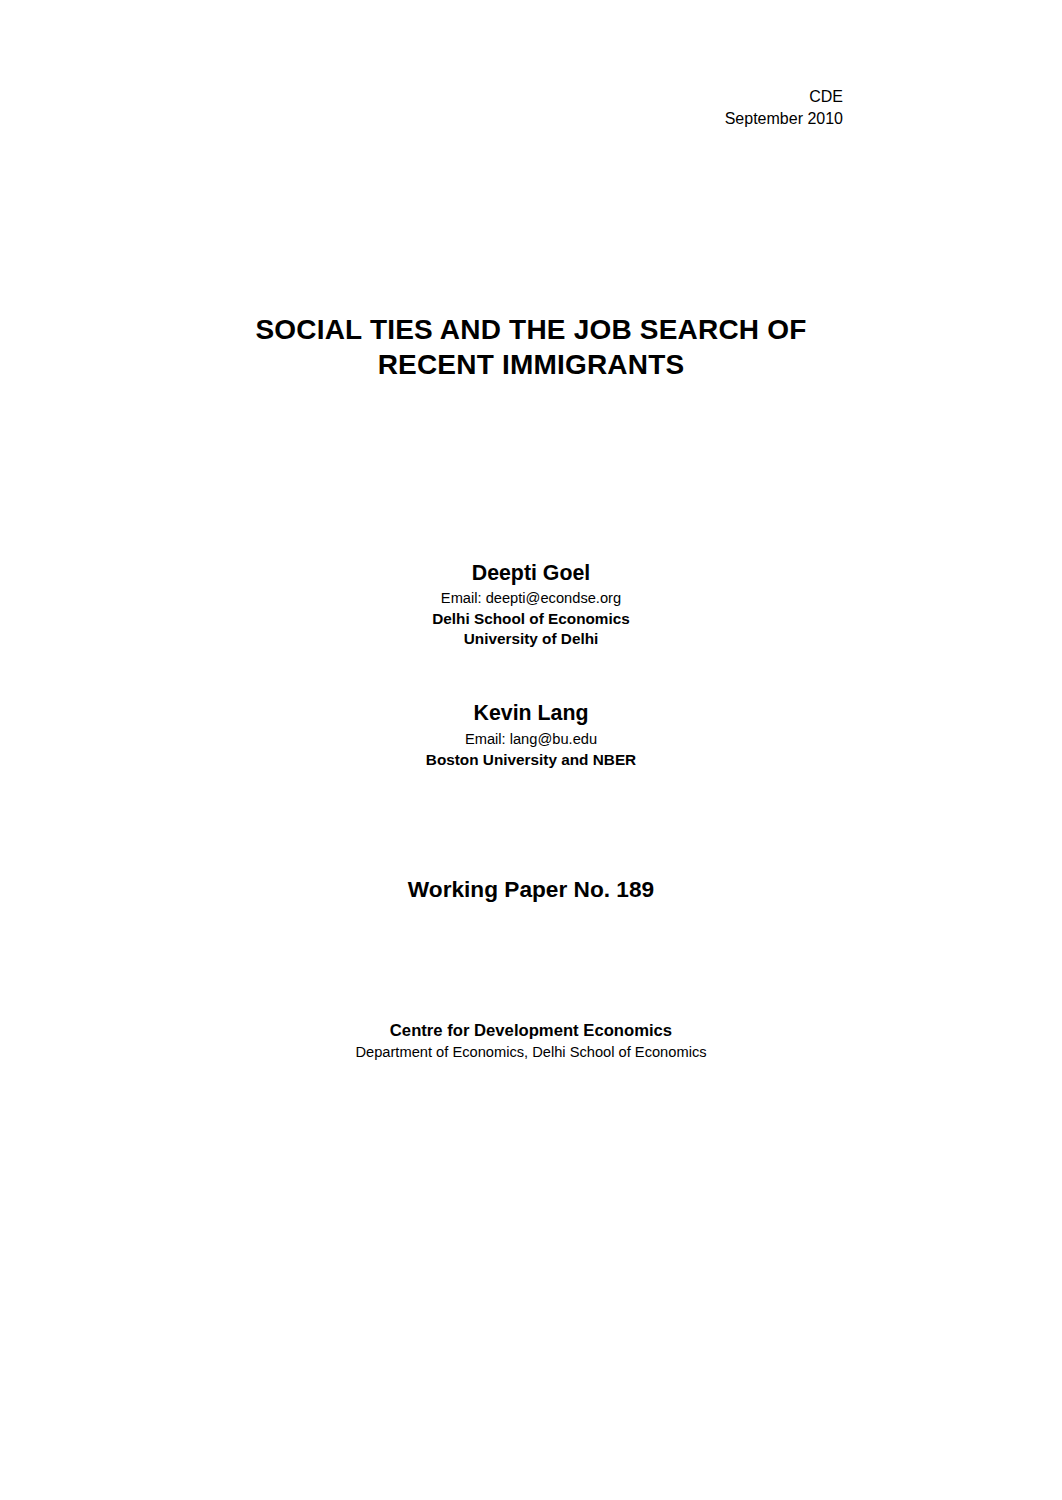CDE
September 2010
SOCIAL TIES AND THE JOB SEARCH OF
RECENT IMMIGRANTS
Deepti Goel
Email: deepti@econdse.org
Delhi School of Economics
University of Delhi
Kevin Lang
Email: lang@bu.edu
Boston University and NBER
Working Paper No. 189
Centre for Development Economics
Department of Economics, Delhi School of Economics